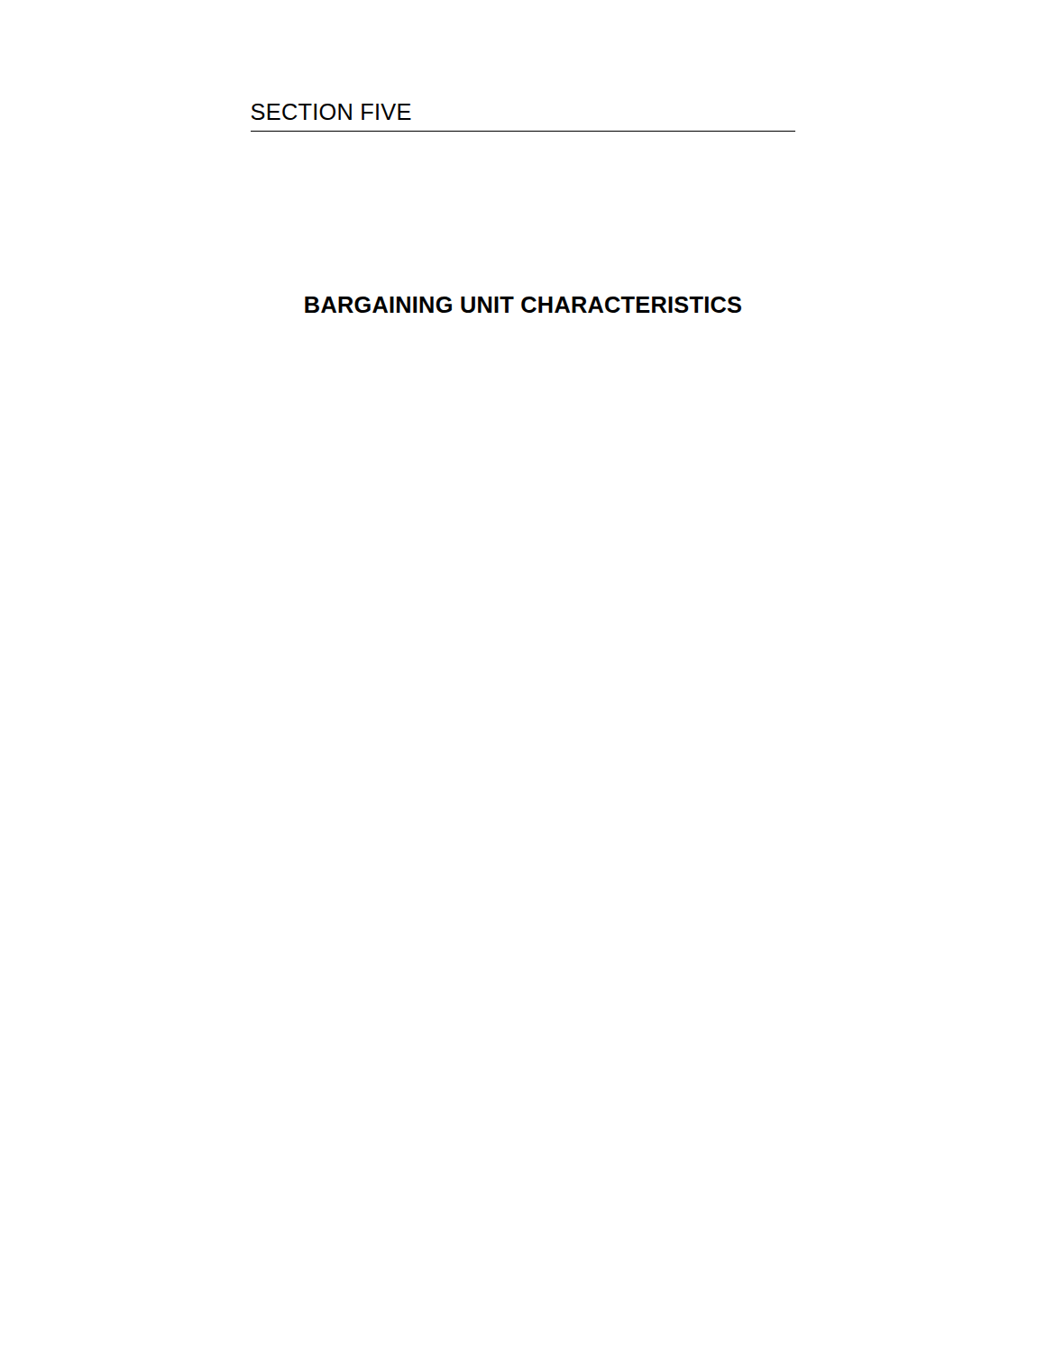SECTION FIVE
BARGAINING UNIT CHARACTERISTICS